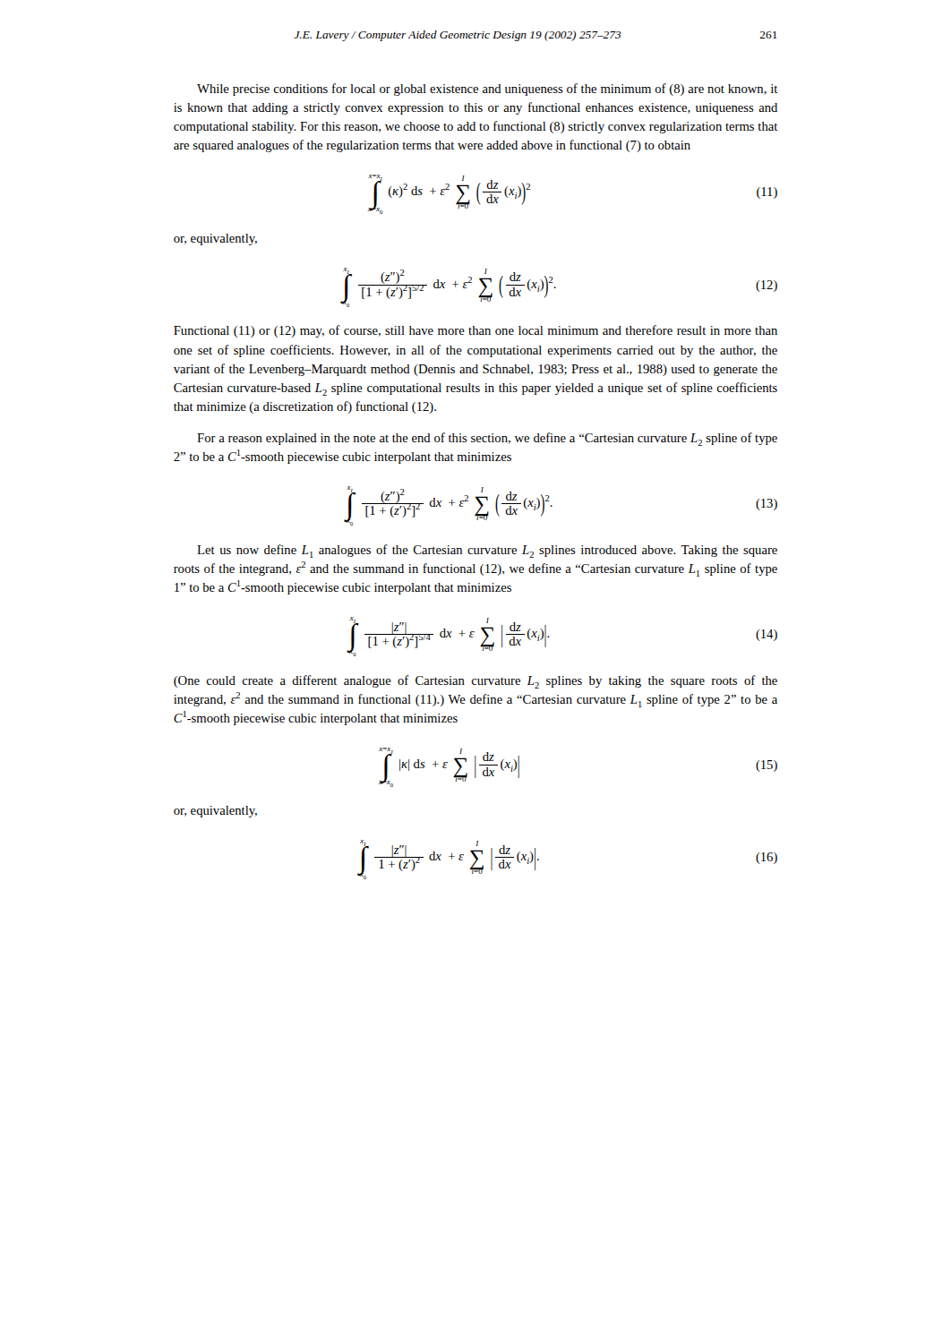J.E. Lavery / Computer Aided Geometric Design 19 (2002) 257–273 261
While precise conditions for local or global existence and uniqueness of the minimum of (8) are not known, it is known that adding a strictly convex expression to this or any functional enhances existence, uniqueness and computational stability. For this reason, we choose to add to functional (8) strictly convex regularization terms that are squared analogues of the regularization terms that were added above in functional (7) to obtain
x=xI∫x=x0 (κ)2 ds + ε2 I∑i=0 (dz dx(xi))2
(11)
or, equivalently,
xI∫x0 (z″)2[1 + (z′)2]5/2 dx + ε2 I∑i=0 (dz dx(xi))2.
(12)
Functional (11) or (12) may, of course, still have more than one local minimum and therefore result in more than one set of spline coefficients. However, in all of the computational experiments carried out by the author, the variant of the Levenberg–Marquardt method (Dennis and Schnabel, 1983; Press et al., 1988) used to generate the Cartesian curvature-based L2 spline computational results in this paper yielded a unique set of spline coefficients that minimize (a discretization of) functional (12).
For a reason explained in the note at the end of this section, we define a “Cartesian curvature L2 spline of type 2” to be a C1-smooth piecewise cubic interpolant that minimizes
xI∫x0 (z″)2[1 + (z′)2]2 dx + ε2 I∑i=0 (dz dx(xi))2.
(13)
Let us now define L1 analogues of the Cartesian curvature L2 splines introduced above. Taking the square roots of the integrand, ε2 and the summand in functional (12), we define a “Cartesian curvature L1 spline of type 1” to be a C1-smooth piecewise cubic interpolant that minimizes
xI∫x0 |z″|[1 + (z′)2]5/4 dx + ε I∑i=0 |dz dx(xi)|.
(14)
(One could create a different analogue of Cartesian curvature L2 splines by taking the square roots of the integrand, ε2 and the summand in functional (11).) We define a “Cartesian curvature L1 spline of type 2” to be a C1-smooth piecewise cubic interpolant that minimizes
x=xI∫x=x0 |κ| ds + ε I∑i=0 |dz dx(xi)|
(15)
or, equivalently,
xI∫x0 |z″|1 + (z′)2 dx + ε I∑i=0 |dz dx(xi)|.
(16)